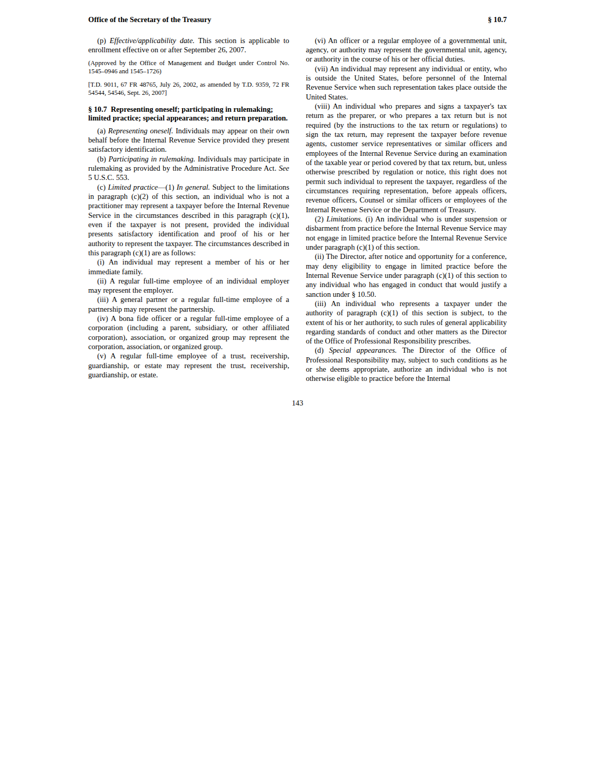Office of the Secretary of the Treasury § 10.7
(p) Effective/applicability date. This section is applicable to enrollment effective on or after September 26, 2007.
(Approved by the Office of Management and Budget under Control No. 1545–0946 and 1545–1726)
[T.D. 9011, 67 FR 48765, July 26, 2002, as amended by T.D. 9359, 72 FR 54544, 54546, Sept. 26, 2007]
§ 10.7 Representing oneself; participating in rulemaking; limited practice; special appearances; and return preparation.
(a) Representing oneself. Individuals may appear on their own behalf before the Internal Revenue Service provided they present satisfactory identification.
(b) Participating in rulemaking. Individuals may participate in rulemaking as provided by the Administrative Procedure Act. See 5 U.S.C. 553.
(c) Limited practice—(1) In general. Subject to the limitations in paragraph (c)(2) of this section, an individual who is not a practitioner may represent a taxpayer before the Internal Revenue Service in the circumstances described in this paragraph (c)(1), even if the taxpayer is not present, provided the individual presents satisfactory identification and proof of his or her authority to represent the taxpayer. The circumstances described in this paragraph (c)(1) are as follows:
(i) An individual may represent a member of his or her immediate family.
(ii) A regular full-time employee of an individual employer may represent the employer.
(iii) A general partner or a regular full-time employee of a partnership may represent the partnership.
(iv) A bona fide officer or a regular full-time employee of a corporation (including a parent, subsidiary, or other affiliated corporation), association, or organized group may represent the corporation, association, or organized group.
(v) A regular full-time employee of a trust, receivership, guardianship, or estate may represent the trust, receivership, guardianship, or estate.
(vi) An officer or a regular employee of a governmental unit, agency, or authority may represent the governmental unit, agency, or authority in the course of his or her official duties.
(vii) An individual may represent any individual or entity, who is outside the United States, before personnel of the Internal Revenue Service when such representation takes place outside the United States.
(viii) An individual who prepares and signs a taxpayer's tax return as the preparer, or who prepares a tax return but is not required (by the instructions to the tax return or regulations) to sign the tax return, may represent the taxpayer before revenue agents, customer service representatives or similar officers and employees of the Internal Revenue Service during an examination of the taxable year or period covered by that tax return, but, unless otherwise prescribed by regulation or notice, this right does not permit such individual to represent the taxpayer, regardless of the circumstances requiring representation, before appeals officers, revenue officers, Counsel or similar officers or employees of the Internal Revenue Service or the Department of Treasury.
(2) Limitations. (i) An individual who is under suspension or disbarment from practice before the Internal Revenue Service may not engage in limited practice before the Internal Revenue Service under paragraph (c)(1) of this section.
(ii) The Director, after notice and opportunity for a conference, may deny eligibility to engage in limited practice before the Internal Revenue Service under paragraph (c)(1) of this section to any individual who has engaged in conduct that would justify a sanction under § 10.50.
(iii) An individual who represents a taxpayer under the authority of paragraph (c)(1) of this section is subject, to the extent of his or her authority, to such rules of general applicability regarding standards of conduct and other matters as the Director of the Office of Professional Responsibility prescribes.
(d) Special appearances. The Director of the Office of Professional Responsibility may, subject to such conditions as he or she deems appropriate, authorize an individual who is not otherwise eligible to practice before the Internal
143